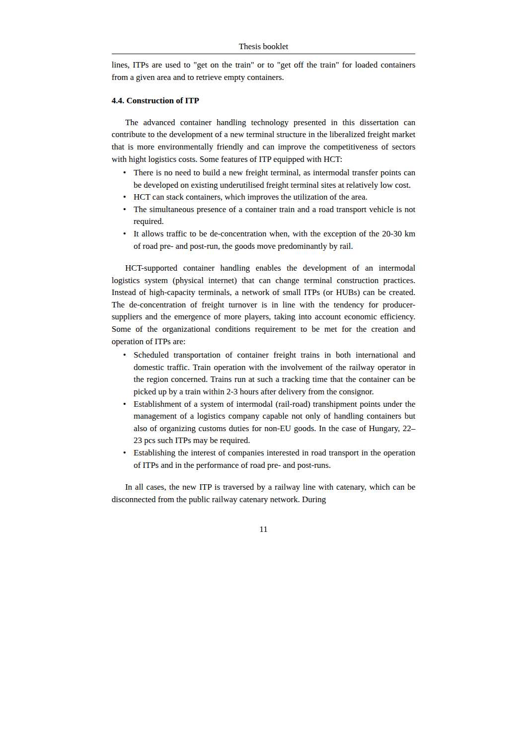Thesis booklet
lines, ITPs are used to "get on the train" or to "get off the train" for loaded containers from a given area and to retrieve empty containers.
4.4. Construction of ITP
The advanced container handling technology presented in this dissertation can contribute to the development of a new terminal structure in the liberalized freight market that is more environmentally friendly and can improve the competitiveness of sectors with hight logistics costs. Some features of ITP equipped with HCT:
There is no need to build a new freight terminal, as intermodal transfer points can be developed on existing underutilised freight terminal sites at relatively low cost.
HCT can stack containers, which improves the utilization of the area.
The simultaneous presence of a container train and a road transport vehicle is not required.
It allows traffic to be de-concentration when, with the exception of the 20-30 km of road pre- and post-run, the goods move predominantly by rail.
HCT-supported container handling enables the development of an intermodal logistics system (physical internet) that can change terminal construction practices. Instead of high-capacity terminals, a network of small ITPs (or HUBs) can be created. The de-concentration of freight turnover is in line with the tendency for producer-suppliers and the emergence of more players, taking into account economic efficiency. Some of the organizational conditions requirement to be met for the creation and operation of ITPs are:
Scheduled transportation of container freight trains in both international and domestic traffic. Train operation with the involvement of the railway operator in the region concerned. Trains run at such a tracking time that the container can be picked up by a train within 2-3 hours after delivery from the consignor.
Establishment of a system of intermodal (rail-road) transhipment points under the management of a logistics company capable not only of handling containers but also of organizing customs duties for non-EU goods. In the case of Hungary, 22–23 pcs such ITPs may be required.
Establishing the interest of companies interested in road transport in the operation of ITPs and in the performance of road pre- and post-runs.
In all cases, the new ITP is traversed by a railway line with catenary, which can be disconnected from the public railway catenary network. During
11